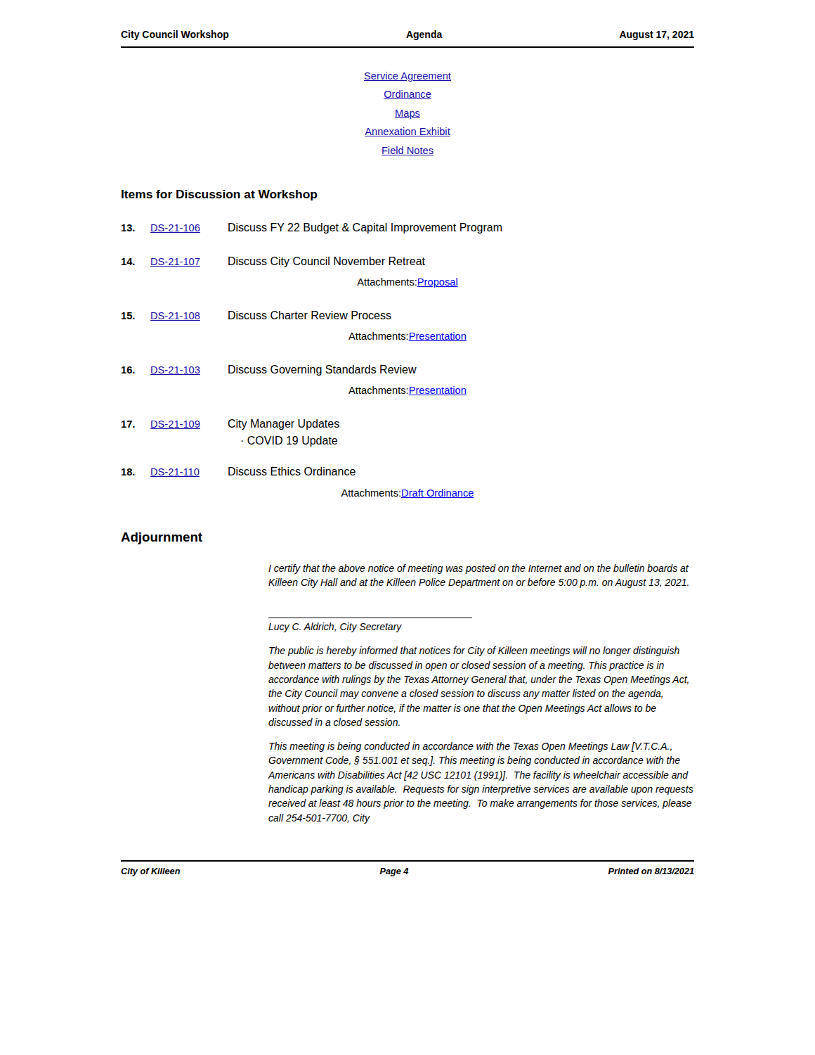City Council Workshop
Agenda
August 17, 2021
Service Agreement Ordinance Maps Annexation Exhibit Field Notes
Items for Discussion at Workshop
13.
DS-21-106
Discuss FY 22 Budget & Capital Improvement Program
14.
DS-21-107
Discuss City Council November Retreat
Attachments: Proposal
15.
DS-21-108
Discuss Charter Review Process
Attachments: Presentation
16.
DS-21-103
Discuss Governing Standards Review
Attachments: Presentation
17.
DS-21-109
City Manager Updates
COVID 19 Update
18.
DS-21-110
Discuss Ethics Ordinance
Attachments: Draft Ordinance
Adjournment
I certify that the above notice of meeting was posted on the Internet and on the bulletin boards at Killeen City Hall and at the Killeen Police Department on or before 5:00 p.m. on August 13, 2021.
Lucy C. Aldrich, City Secretary
The public is hereby informed that notices for City of Killeen meetings will no longer distinguish between matters to be discussed in open or closed session of a meeting. This practice is in accordance with rulings by the Texas Attorney General that, under the Texas Open Meetings Act, the City Council may convene a closed session to discuss any matter listed on the agenda, without prior or further notice, if the matter is one that the Open Meetings Act allows to be discussed in a closed session.
This meeting is being conducted in accordance with the Texas Open Meetings Law [V.T.C.A., Government Code, § 551.001 et seq.]. This meeting is being conducted in accordance with the Americans with Disabilities Act [42 USC 12101 (1991)]. The facility is wheelchair accessible and handicap parking is available. Requests for sign interpretive services are available upon requests received at least 48 hours prior to the meeting. To make arrangements for those services, please call 254-501-7700, City
City of Killeen
Page 4
Printed on 8/13/2021